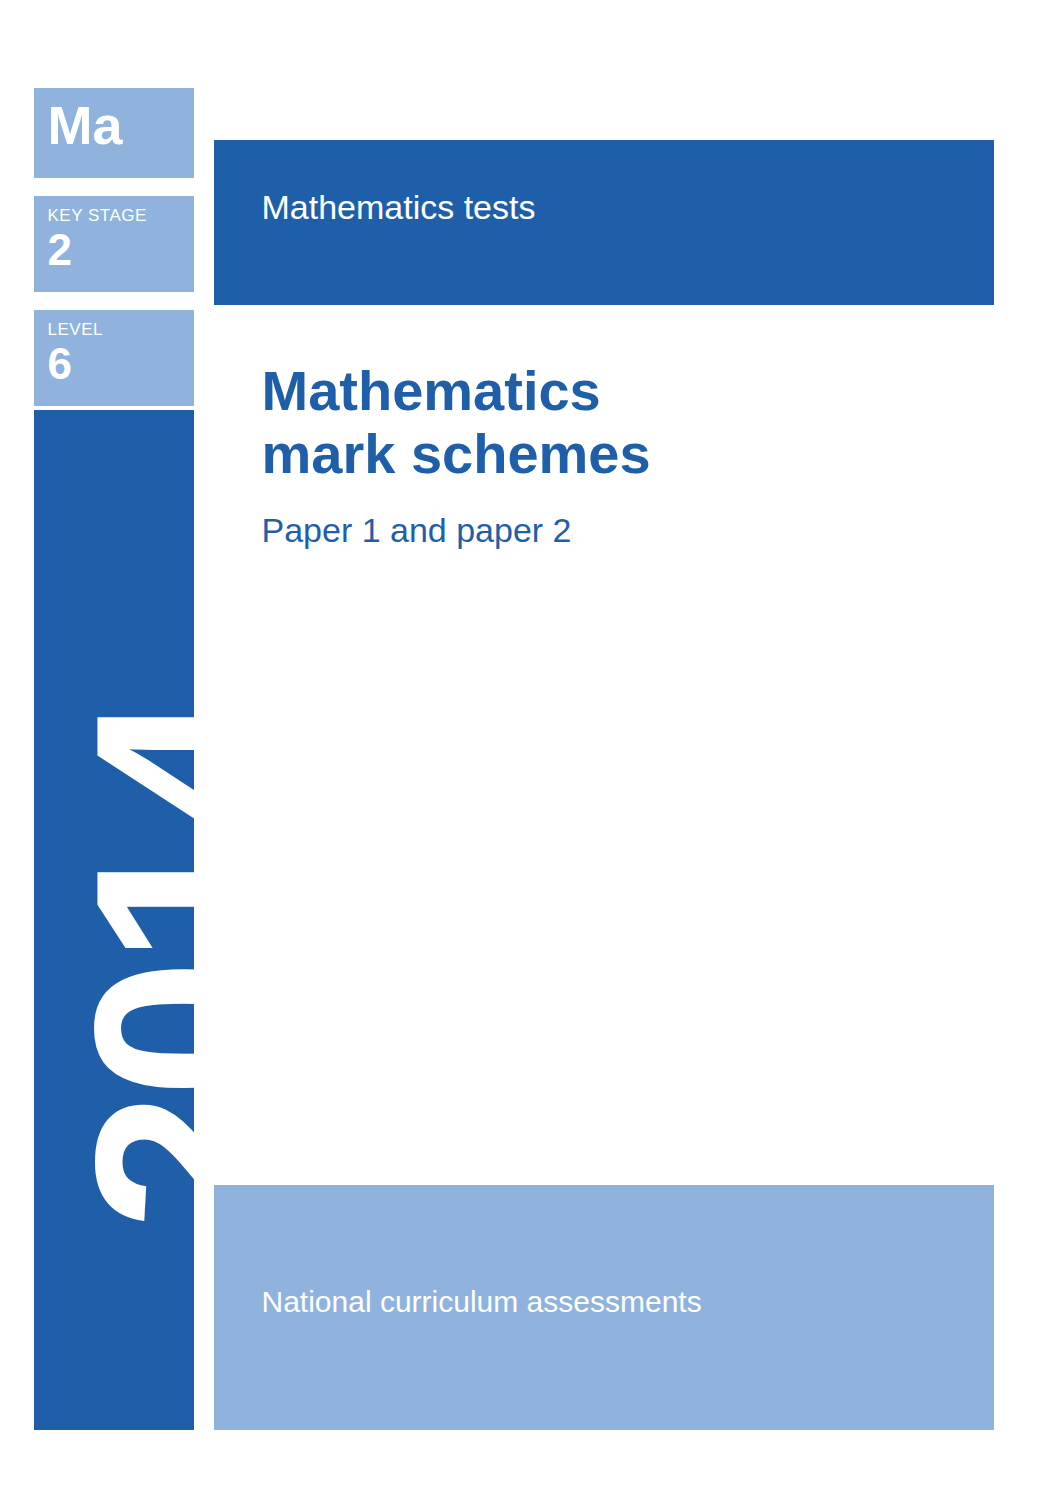2014
Ma
KEY STAGE 2
LEVEL 6
Mathematics tests
Mathematics
mark schemes
Paper 1 and paper 2
National curriculum assessments